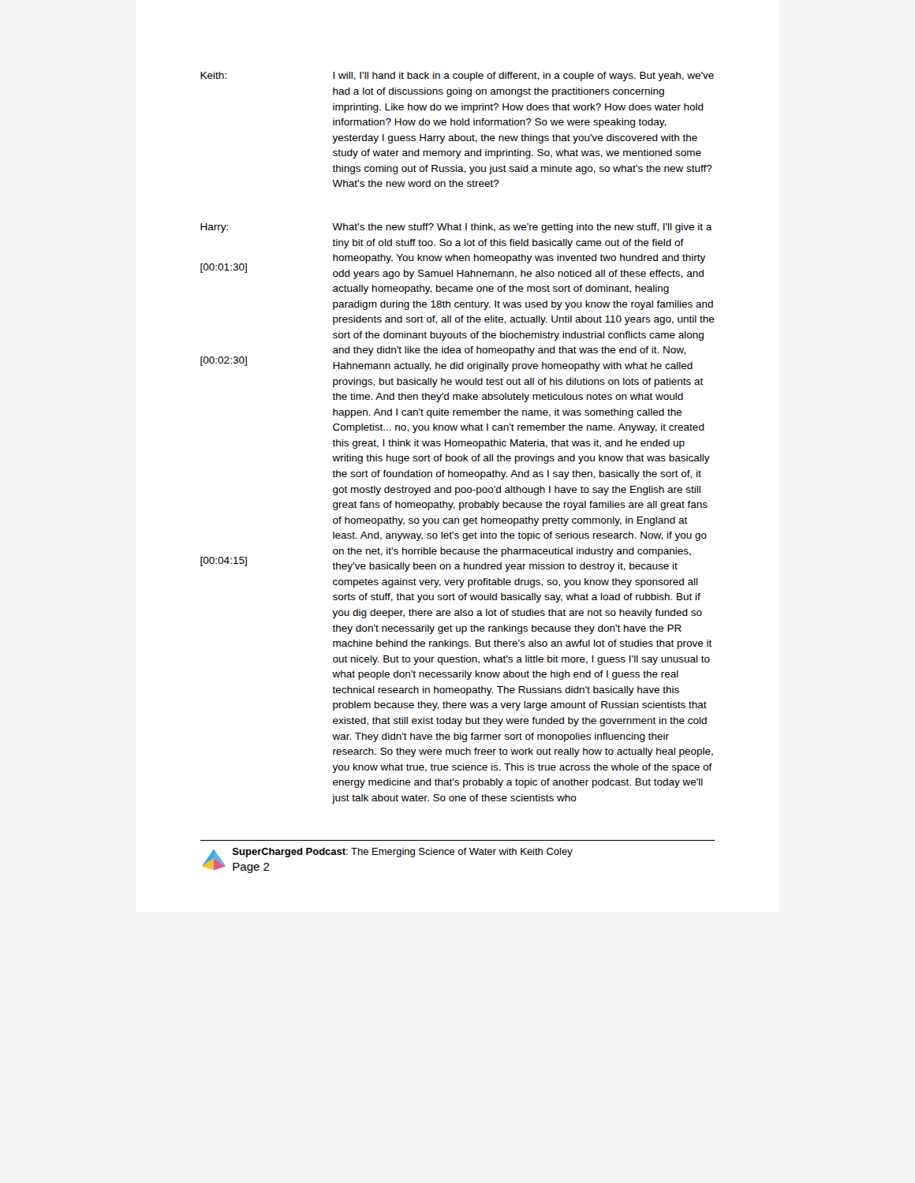| Keith: | I will, I'll hand it back in a couple of different, in a couple of ways. But yeah, we've had a lot of discussions going on amongst the practitioners concerning imprinting. Like how do we imprint? How does that work? How does water hold information? How do we hold information? So we were speaking today, yesterday I guess Harry about, the new things that you've discovered with the study of water and memory and imprinting. So, what was, we mentioned some things coming out of Russia, you just said a minute ago, so what's the new stuff? What's the new word on the street? |
| Harry: [00:01:30] [00:02:30] [00:04:15] | What's the new stuff? What I think, as we're getting into the new stuff, I'll give it a tiny bit of old stuff too. So a lot of this field basically came out of the field of homeopathy. You know when homeopathy was invented two hundred and thirty odd years ago by Samuel Hahnemann, he also noticed all of these effects, and actually homeopathy, became one of the most sort of dominant, healing paradigm during the 18th century. It was used by you know the royal families and presidents and sort of, all of the elite, actually. Until about 110 years ago, until the sort of the dominant buyouts of the biochemistry industrial conflicts came along and they didn't like the idea of homeopathy and that was the end of it. Now, Hahnemann actually, he did originally prove homeopathy with what he called provings, but basically he would test out all of his dilutions on lots of patients at the time. And then they'd make absolutely meticulous notes on what would happen. And I can't quite remember the name, it was something called the Completist... no, you know what I can't remember the name. Anyway, it created this great, I think it was Homeopathic Materia, that was it, and he ended up writing this huge sort of book of all the provings and you know that was basically the sort of foundation of homeopathy. And as I say then, basically the sort of, it got mostly destroyed and poo-poo'd although I have to say the English are still great fans of homeopathy, probably because the royal families are all great fans of homeopathy, so you can get homeopathy pretty commonly, in England at least. And, anyway, so let's get into the topic of serious research. Now, if you go on the net, it's horrible because the pharmaceutical industry and companies, they've basically been on a hundred year mission to destroy it, because it competes against very, very profitable drugs, so, you know they sponsored all sorts of stuff, that you sort of would basically say, what a load of rubbish. But if you dig deeper, there are also a lot of studies that are not so heavily funded so they don't necessarily get up the rankings because they don't have the PR machine behind the rankings. But there's also an awful lot of studies that prove it out nicely. But to your question, what's a little bit more, I guess I'll say unusual to what people don't necessarily know about the high end of I guess the real technical research in homeopathy. The Russians didn't basically have this problem because they, there was a very large amount of Russian scientists that existed, that still exist today but they were funded by the government in the cold war. They didn't have the big farmer sort of monopolies influencing their research. So they were much freer to work out really how to actually heal people, you know what true, true science is. This is true across the whole of the space of energy medicine and that's probably a topic of another podcast. But today we'll just talk about water. So one of these scientists who |
SuperCharged Podcast: The Emerging Science of Water with Keith Coley
Page 2